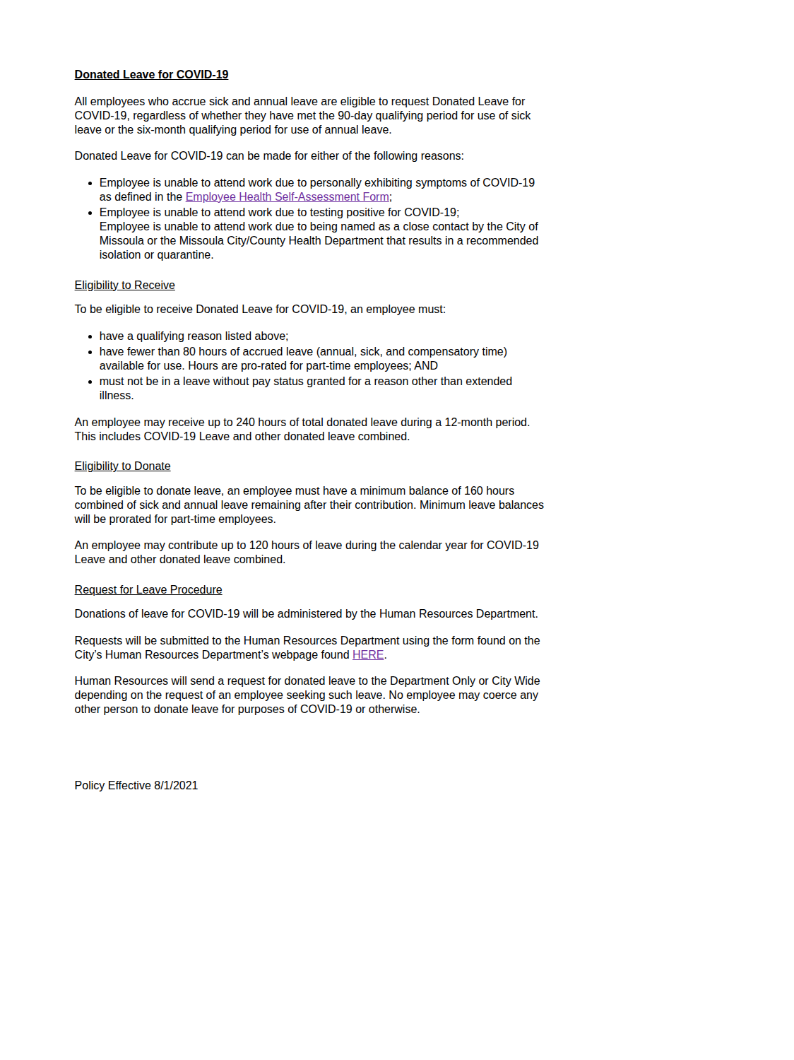Donated Leave for COVID-19
All employees who accrue sick and annual leave are eligible to request Donated Leave for COVID-19, regardless of whether they have met the 90-day qualifying period for use of sick leave or the six-month qualifying period for use of annual leave.
Donated Leave for COVID-19 can be made for either of the following reasons:
Employee is unable to attend work due to personally exhibiting symptoms of COVID-19 as defined in the Employee Health Self-Assessment Form;
Employee is unable to attend work due to testing positive for COVID-19;
Employee is unable to attend work due to being named as a close contact by the City of Missoula or the Missoula City/County Health Department that results in a recommended isolation or quarantine.
Eligibility to Receive
To be eligible to receive Donated Leave for COVID-19, an employee must:
have a qualifying reason listed above;
have fewer than 80 hours of accrued leave (annual, sick, and compensatory time) available for use. Hours are pro-rated for part-time employees; AND
must not be in a leave without pay status granted for a reason other than extended illness.
An employee may receive up to 240 hours of total donated leave during a 12-month period. This includes COVID-19 Leave and other donated leave combined.
Eligibility to Donate
To be eligible to donate leave, an employee must have a minimum balance of 160 hours combined of sick and annual leave remaining after their contribution. Minimum leave balances will be prorated for part-time employees.
An employee may contribute up to 120 hours of leave during the calendar year for COVID-19 Leave and other donated leave combined.
Request for Leave Procedure
Donations of leave for COVID-19 will be administered by the Human Resources Department.
Requests will be submitted to the Human Resources Department using the form found on the City’s Human Resources Department’s webpage found HERE.
Human Resources will send a request for donated leave to the Department Only or City Wide depending on the request of an employee seeking such leave. No employee may coerce any other person to donate leave for purposes of COVID-19 or otherwise.
Policy Effective 8/1/2021